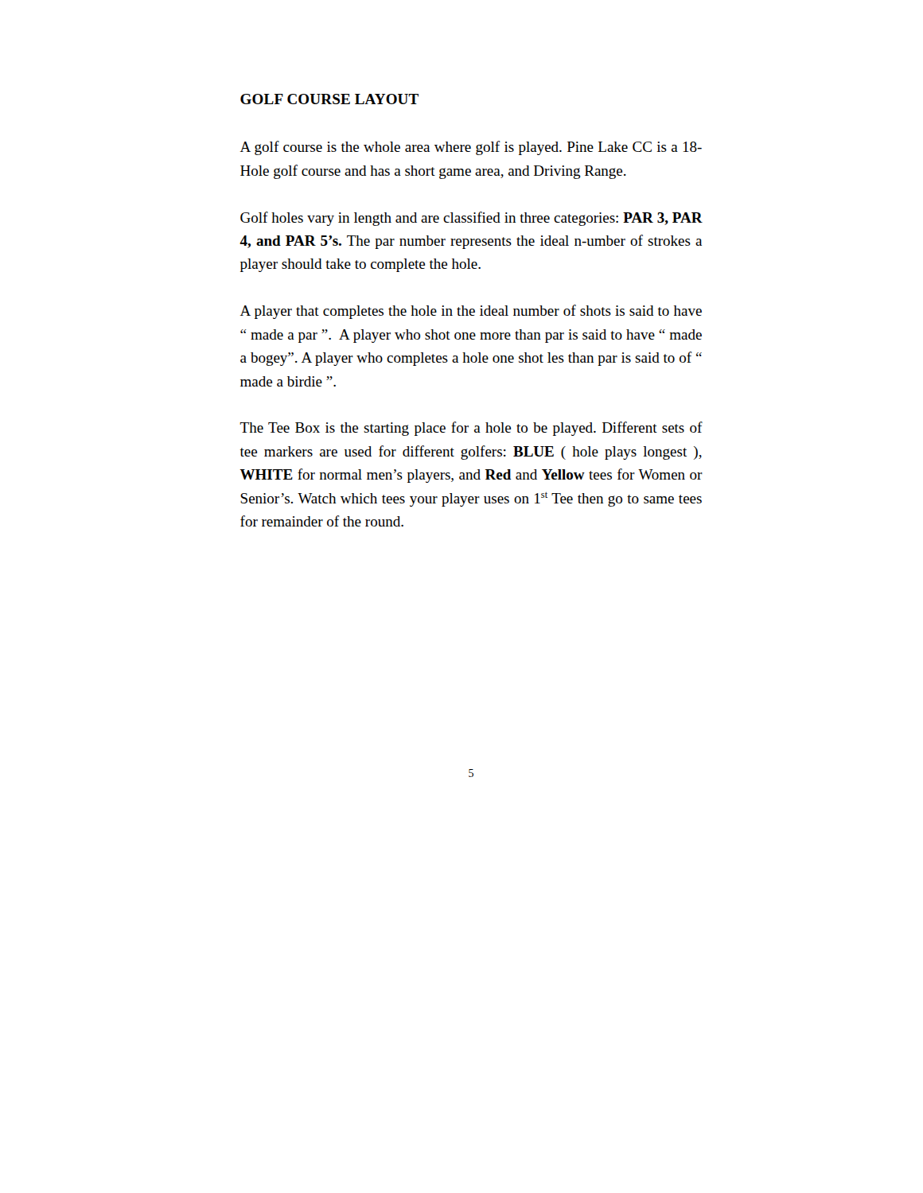GOLF COURSE LAYOUT
A golf course is the whole area where golf is played. Pine Lake CC is a 18-Hole golf course and has a short game area, and Driving Range.
Golf holes vary in length and are classified in three categories: PAR 3, PAR 4, and PAR 5’s. The par number represents the ideal n-umber of strokes a player should take to complete the hole.
A player that completes the hole in the ideal number of shots is said to have “ made a par ”. A player who shot one more than par is said to have “ made a bogey”. A player who completes a hole one shot les than par is said to of “ made a birdie ”.
The Tee Box is the starting place for a hole to be played. Different sets of tee markers are used for different golfers: BLUE ( hole plays longest ), WHITE for normal men’s players, and Red and Yellow tees for Women or Senior’s. Watch which tees your player uses on 1st Tee then go to same tees for remainder of the round.
5